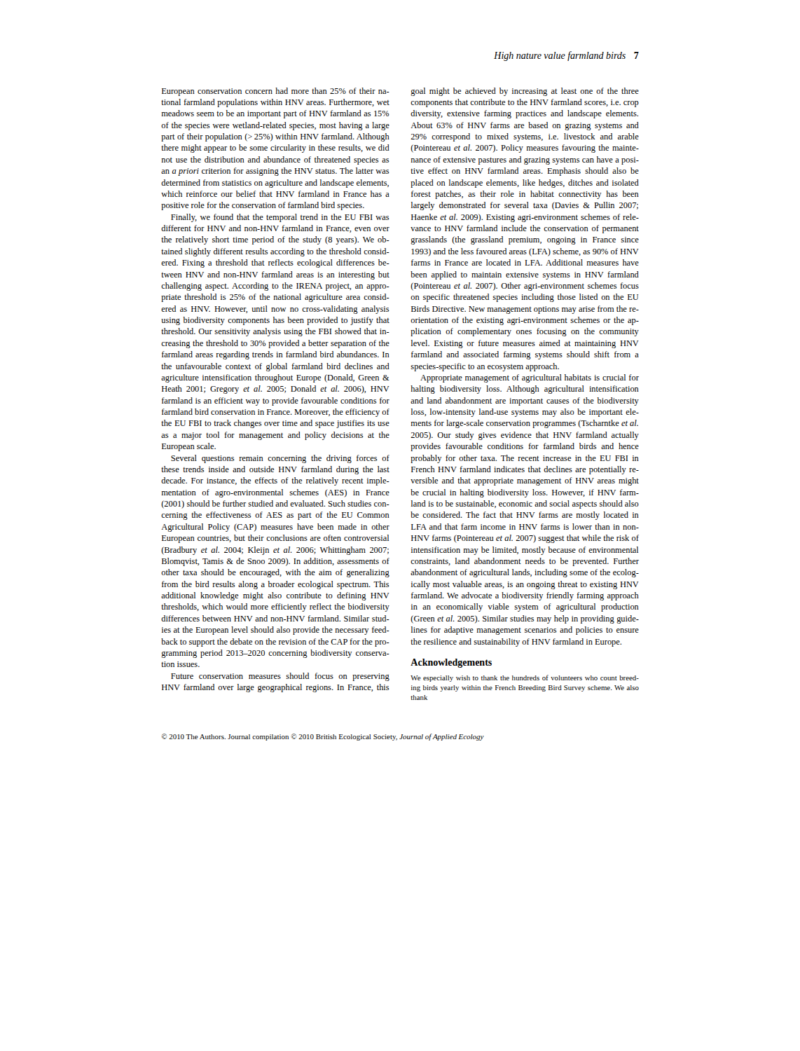High nature value farmland birds 7
European conservation concern had more than 25% of their national farmland populations within HNV areas. Furthermore, wet meadows seem to be an important part of HNV farmland as 15% of the species were wetland-related species, most having a large part of their population (> 25%) within HNV farmland. Although there might appear to be some circularity in these results, we did not use the distribution and abundance of threatened species as an a priori criterion for assigning the HNV status. The latter was determined from statistics on agriculture and landscape elements, which reinforce our belief that HNV farmland in France has a positive role for the conservation of farmland bird species.
Finally, we found that the temporal trend in the EU FBI was different for HNV and non-HNV farmland in France, even over the relatively short time period of the study (8 years). We obtained slightly different results according to the threshold considered. Fixing a threshold that reflects ecological differences between HNV and non-HNV farmland areas is an interesting but challenging aspect. According to the IRENA project, an appropriate threshold is 25% of the national agriculture area considered as HNV. However, until now no cross-validating analysis using biodiversity components has been provided to justify that threshold. Our sensitivity analysis using the FBI showed that increasing the threshold to 30% provided a better separation of the farmland areas regarding trends in farmland bird abundances. In the unfavourable context of global farmland bird declines and agriculture intensification throughout Europe (Donald, Green & Heath 2001; Gregory et al. 2005; Donald et al. 2006), HNV farmland is an efficient way to provide favourable conditions for farmland bird conservation in France. Moreover, the efficiency of the EU FBI to track changes over time and space justifies its use as a major tool for management and policy decisions at the European scale.
Several questions remain concerning the driving forces of these trends inside and outside HNV farmland during the last decade. For instance, the effects of the relatively recent implementation of agro-environmental schemes (AES) in France (2001) should be further studied and evaluated. Such studies concerning the effectiveness of AES as part of the EU Common Agricultural Policy (CAP) measures have been made in other European countries, but their conclusions are often controversial (Bradbury et al. 2004; Kleijn et al. 2006; Whittingham 2007; Blomqvist, Tamis & de Snoo 2009). In addition, assessments of other taxa should be encouraged, with the aim of generalizing from the bird results along a broader ecological spectrum. This additional knowledge might also contribute to defining HNV thresholds, which would more efficiently reflect the biodiversity differences between HNV and non-HNV farmland. Similar studies at the European level should also provide the necessary feedback to support the debate on the revision of the CAP for the programming period 2013–2020 concerning biodiversity conservation issues.
Future conservation measures should focus on preserving HNV farmland over large geographical regions. In France, this goal might be achieved by increasing at least one of the three components that contribute to the HNV farmland scores, i.e. crop diversity, extensive farming practices and landscape elements. About 63% of HNV farms are based on grazing systems and 29% correspond to mixed systems, i.e. livestock and arable (Pointereau et al. 2007). Policy measures favouring the maintenance of extensive pastures and grazing systems can have a positive effect on HNV farmland areas. Emphasis should also be placed on landscape elements, like hedges, ditches and isolated forest patches, as their role in habitat connectivity has been largely demonstrated for several taxa (Davies & Pullin 2007; Haenke et al. 2009). Existing agri-environment schemes of relevance to HNV farmland include the conservation of permanent grasslands (the grassland premium, ongoing in France since 1993) and the less favoured areas (LFA) scheme, as 90% of HNV farms in France are located in LFA. Additional measures have been applied to maintain extensive systems in HNV farmland (Pointereau et al. 2007). Other agri-environment schemes focus on specific threatened species including those listed on the EU Birds Directive. New management options may arise from the reorientation of the existing agri-environment schemes or the application of complementary ones focusing on the community level. Existing or future measures aimed at maintaining HNV farmland and associated farming systems should shift from a species-specific to an ecosystem approach.
Appropriate management of agricultural habitats is crucial for halting biodiversity loss. Although agricultural intensification and land abandonment are important causes of the biodiversity loss, low-intensity land-use systems may also be important elements for large-scale conservation programmes (Tscharntke et al. 2005). Our study gives evidence that HNV farmland actually provides favourable conditions for farmland birds and hence probably for other taxa. The recent increase in the EU FBI in French HNV farmland indicates that declines are potentially reversible and that appropriate management of HNV areas might be crucial in halting biodiversity loss. However, if HNV farmland is to be sustainable, economic and social aspects should also be considered. The fact that HNV farms are mostly located in LFA and that farm income in HNV farms is lower than in non-HNV farms (Pointereau et al. 2007) suggest that while the risk of intensification may be limited, mostly because of environmental constraints, land abandonment needs to be prevented. Further abandonment of agricultural lands, including some of the ecologically most valuable areas, is an ongoing threat to existing HNV farmland. We advocate a biodiversity friendly farming approach in an economically viable system of agricultural production (Green et al. 2005). Similar studies may help in providing guidelines for adaptive management scenarios and policies to ensure the resilience and sustainability of HNV farmland in Europe.
Acknowledgements
We especially wish to thank the hundreds of volunteers who count breeding birds yearly within the French Breeding Bird Survey scheme. We also thank
© 2010 The Authors. Journal compilation © 2010 British Ecological Society, Journal of Applied Ecology